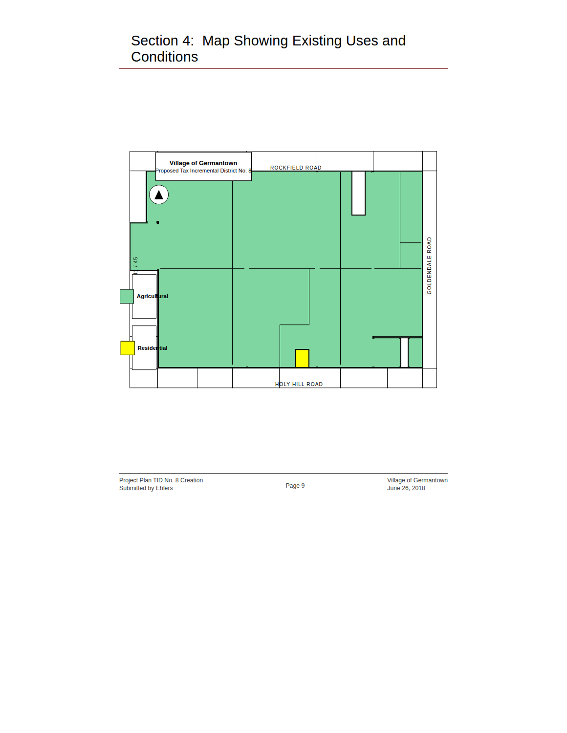Section 4: Map Showing Existing Uses and Conditions
GOLDENDALE ROAD
ROCKFIELD ROAD
HOLY HILL ROAD
USH 41 / 45
Village of Germantown
Proposed Tax Incremental District No. 8
Agricultural
Residential
Project Plan TID No. 8 Creation Submitted by Ehlers
Page 9
Village of Germantown June 26, 2018